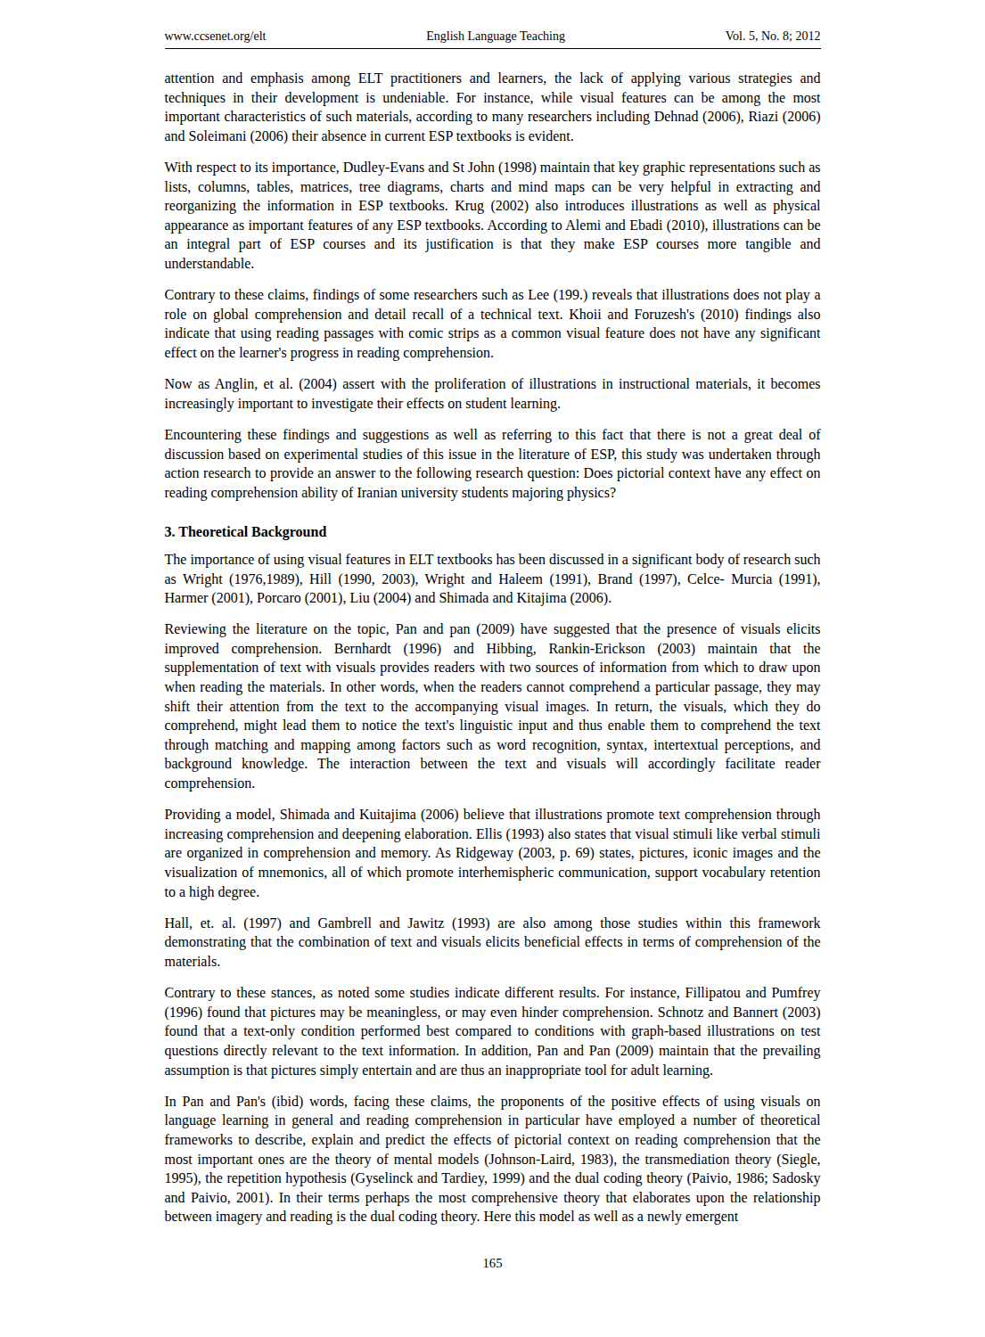www.ccsenet.org/elt English Language Teaching Vol. 5, No. 8; 2012
attention and emphasis among ELT practitioners and learners, the lack of applying various strategies and techniques in their development is undeniable. For instance, while visual features can be among the most important characteristics of such materials, according to many researchers including Dehnad (2006), Riazi (2006) and Soleimani (2006) their absence in current ESP textbooks is evident.
With respect to its importance, Dudley-Evans and St John (1998) maintain that key graphic representations such as lists, columns, tables, matrices, tree diagrams, charts and mind maps can be very helpful in extracting and reorganizing the information in ESP textbooks. Krug (2002) also introduces illustrations as well as physical appearance as important features of any ESP textbooks. According to Alemi and Ebadi (2010), illustrations can be an integral part of ESP courses and its justification is that they make ESP courses more tangible and understandable.
Contrary to these claims, findings of some researchers such as Lee (199.) reveals that illustrations does not play a role on global comprehension and detail recall of a technical text. Khoii and Foruzesh's (2010) findings also indicate that using reading passages with comic strips as a common visual feature does not have any significant effect on the learner's progress in reading comprehension.
Now as Anglin, et al. (2004) assert with the proliferation of illustrations in instructional materials, it becomes increasingly important to investigate their effects on student learning.
Encountering these findings and suggestions as well as referring to this fact that there is not a great deal of discussion based on experimental studies of this issue in the literature of ESP, this study was undertaken through action research to provide an answer to the following research question: Does pictorial context have any effect on reading comprehension ability of Iranian university students majoring physics?
3. Theoretical Background
The importance of using visual features in ELT textbooks has been discussed in a significant body of research such as Wright (1976,1989), Hill (1990, 2003), Wright and Haleem (1991), Brand (1997), Celce- Murcia (1991), Harmer (2001), Porcaro (2001), Liu (2004) and Shimada and Kitajima (2006).
Reviewing the literature on the topic, Pan and pan (2009) have suggested that the presence of visuals elicits improved comprehension. Bernhardt (1996) and Hibbing, Rankin-Erickson (2003) maintain that the supplementation of text with visuals provides readers with two sources of information from which to draw upon when reading the materials. In other words, when the readers cannot comprehend a particular passage, they may shift their attention from the text to the accompanying visual images. In return, the visuals, which they do comprehend, might lead them to notice the text's linguistic input and thus enable them to comprehend the text through matching and mapping among factors such as word recognition, syntax, intertextual perceptions, and background knowledge. The interaction between the text and visuals will accordingly facilitate reader comprehension.
Providing a model, Shimada and Kuitajima (2006) believe that illustrations promote text comprehension through increasing comprehension and deepening elaboration. Ellis (1993) also states that visual stimuli like verbal stimuli are organized in comprehension and memory. As Ridgeway (2003, p. 69) states, pictures, iconic images and the visualization of mnemonics, all of which promote interhemispheric communication, support vocabulary retention to a high degree.
Hall, et. al. (1997) and Gambrell and Jawitz (1993) are also among those studies within this framework demonstrating that the combination of text and visuals elicits beneficial effects in terms of comprehension of the materials.
Contrary to these stances, as noted some studies indicate different results. For instance, Fillipatou and Pumfrey (1996) found that pictures may be meaningless, or may even hinder comprehension. Schnotz and Bannert (2003) found that a text-only condition performed best compared to conditions with graph-based illustrations on test questions directly relevant to the text information. In addition, Pan and Pan (2009) maintain that the prevailing assumption is that pictures simply entertain and are thus an inappropriate tool for adult learning.
In Pan and Pan's (ibid) words, facing these claims, the proponents of the positive effects of using visuals on language learning in general and reading comprehension in particular have employed a number of theoretical frameworks to describe, explain and predict the effects of pictorial context on reading comprehension that the most important ones are the theory of mental models (Johnson-Laird, 1983), the transmediation theory (Siegle, 1995), the repetition hypothesis (Gyselinck and Tardiey, 1999) and the dual coding theory (Paivio, 1986; Sadosky and Paivio, 2001). In their terms perhaps the most comprehensive theory that elaborates upon the relationship between imagery and reading is the dual coding theory. Here this model as well as a newly emergent
165